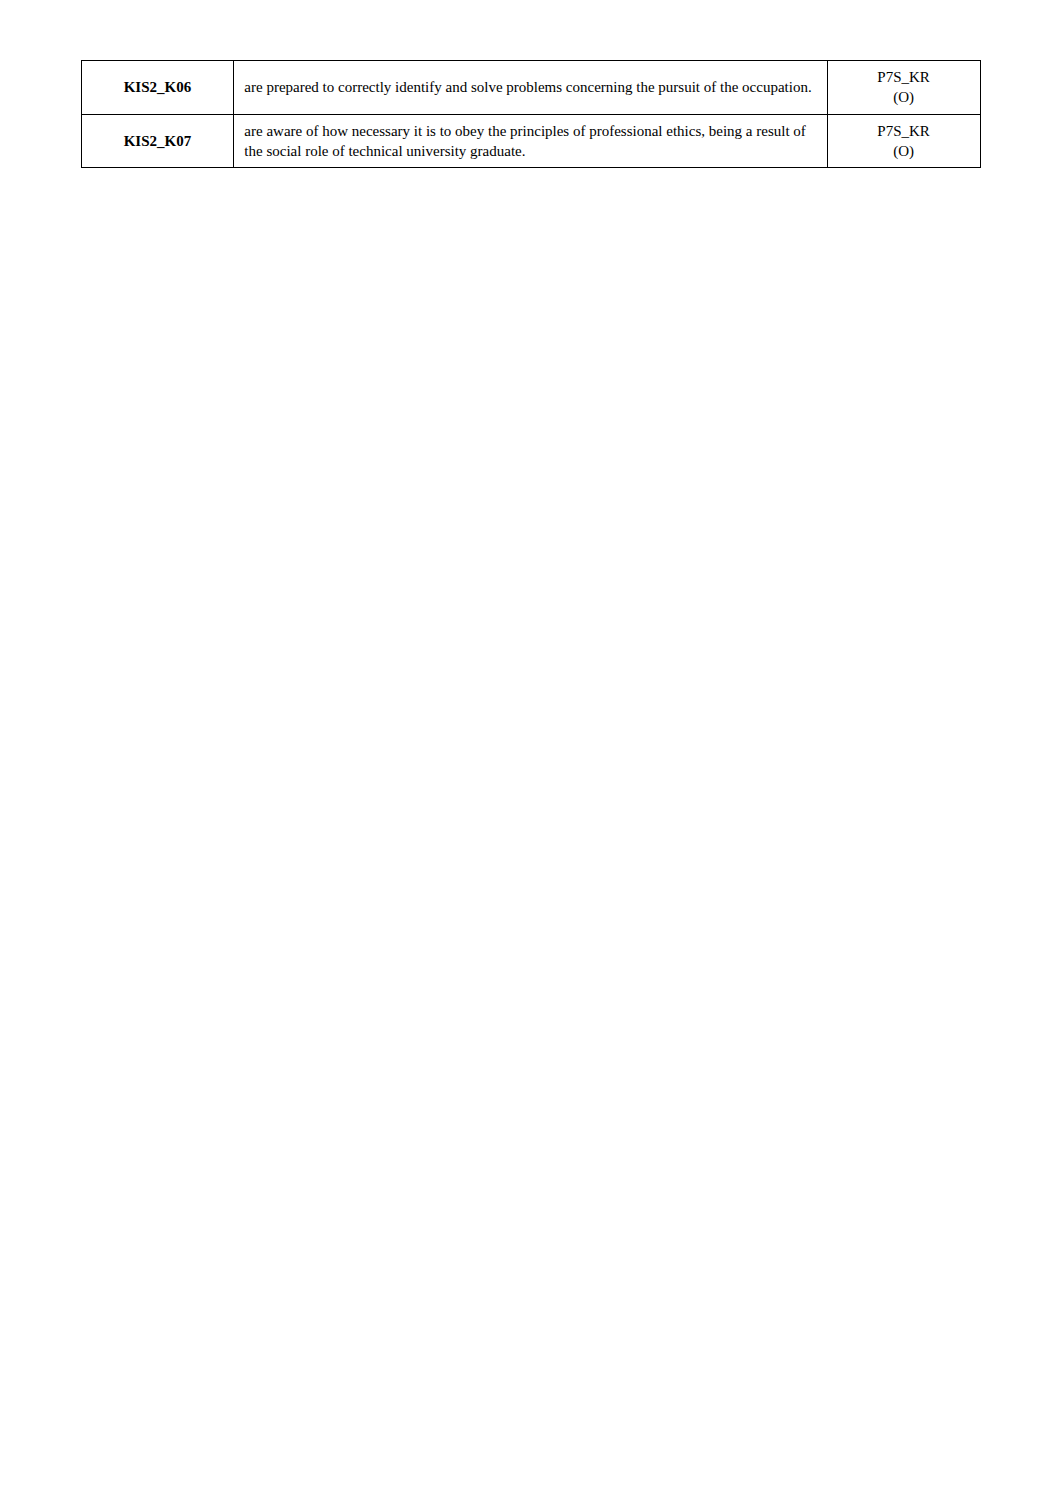| KIS2_K06 | are prepared to correctly identify and solve problems concerning the pursuit of the occupation. | P7S_KR (O) |
| KIS2_K07 | are aware of how necessary it is to obey the principles of professional ethics, being a result of the social role of technical university graduate. | P7S_KR (O) |